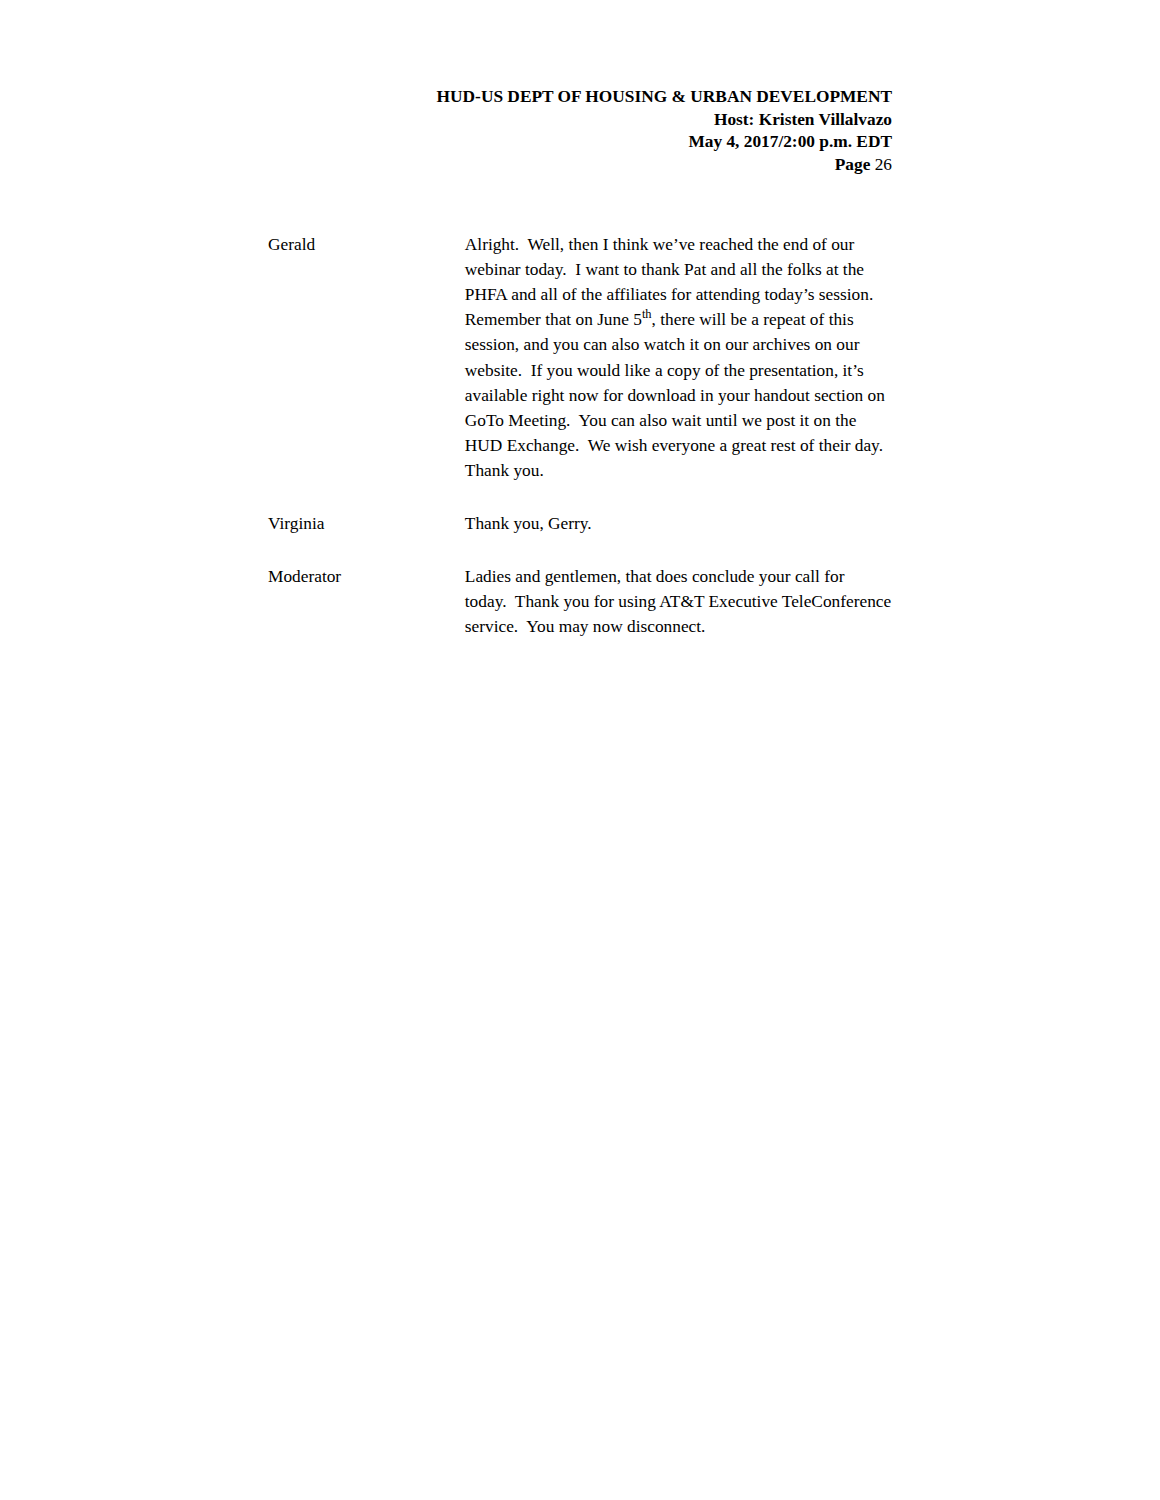HUD-US DEPT OF HOUSING & URBAN DEVELOPMENT
Host: Kristen Villalvazo
May 4, 2017/2:00 p.m. EDT
Page 26
Gerald
Alright. Well, then I think we’ve reached the end of our webinar today. I want to thank Pat and all the folks at the PHFA and all of the affiliates for attending today’s session. Remember that on June 5th, there will be a repeat of this session, and you can also watch it on our archives on our website. If you would like a copy of the presentation, it’s available right now for download in your handout section on GoTo Meeting. You can also wait until we post it on the HUD Exchange. We wish everyone a great rest of their day. Thank you.
Virginia
Thank you, Gerry.
Moderator
Ladies and gentlemen, that does conclude your call for today. Thank you for using AT&T Executive TeleConference service. You may now disconnect.